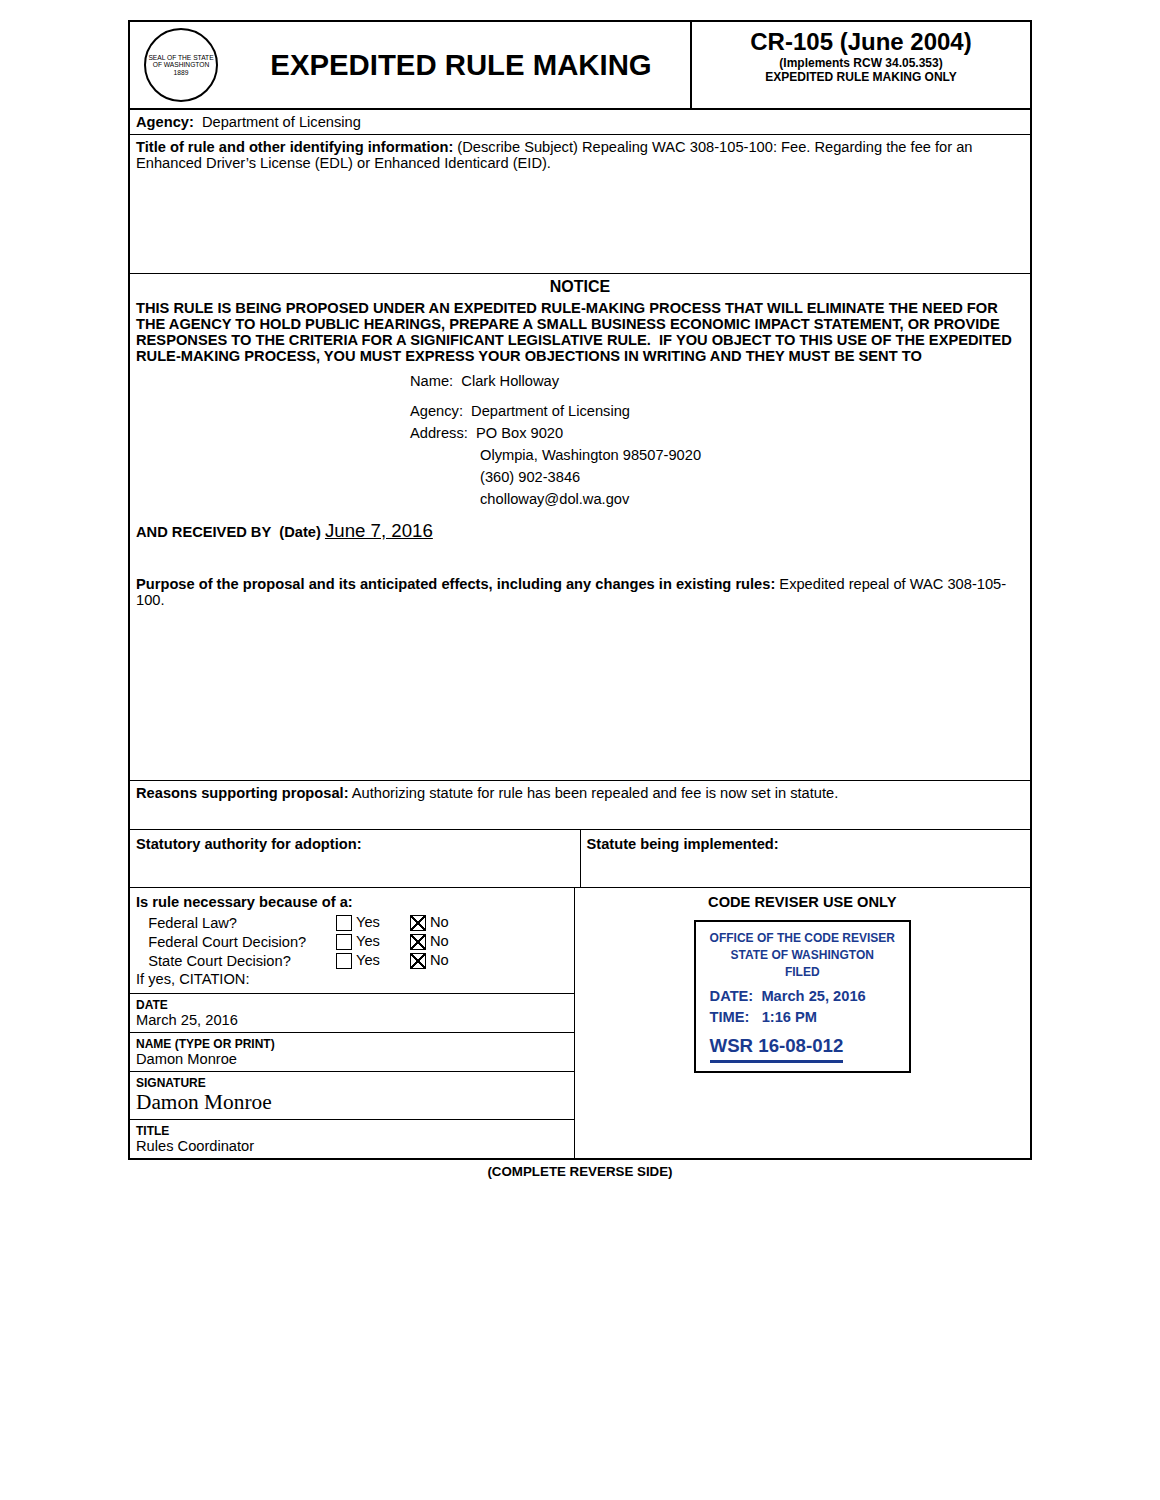SEAL OF THE STATE OF WASHINGTON 1889
EXPEDITED RULE MAKING
CR-105 (June 2004)
(Implements RCW 34.05.353)
EXPEDITED RULE MAKING ONLY
Agency: Department of Licensing
Title of rule and other identifying information: (Describe Subject) Repealing WAC 308-105-100: Fee. Regarding the fee for an Enhanced Driver’s License (EDL) or Enhanced Identicard (EID).
NOTICE
THIS RULE IS BEING PROPOSED UNDER AN EXPEDITED RULE-MAKING PROCESS THAT WILL ELIMINATE THE NEED FOR THE AGENCY TO HOLD PUBLIC HEARINGS, PREPARE A SMALL BUSINESS ECONOMIC IMPACT STATEMENT, OR PROVIDE RESPONSES TO THE CRITERIA FOR A SIGNIFICANT LEGISLATIVE RULE. IF YOU OBJECT TO THIS USE OF THE EXPEDITED RULE-MAKING PROCESS, YOU MUST EXPRESS YOUR OBJECTIONS IN WRITING AND THEY MUST BE SENT TO
Name: Clark Holloway
Agency: Department of Licensing
Address: PO Box 9020
Olympia, Washington 98507-9020
(360) 902-3846
cholloway@dol.wa.gov
AND RECEIVED BY (Date) June 7, 2016
Purpose of the proposal and its anticipated effects, including any changes in existing rules: Expedited repeal of WAC 308-105-100.
Reasons supporting proposal: Authorizing statute for rule has been repealed and fee is now set in statute.
Statutory authority for adoption:
Statute being implemented:
Is rule necessary because of a:
Federal Law? Yes No
Federal Court Decision? Yes No
State Court Decision? Yes No
If yes, CITATION:
DATE
March 25, 2016
NAME (TYPE OR PRINT)
Damon Monroe
SIGNATURE
Damon Monroe
TITLE
Rules Coordinator
CODE REVISER USE ONLY
OFFICE OF THE CODE REVISER
STATE OF WASHINGTON
FILED
DATE: March 25, 2016
TIME: 1:16 PM
WSR 16-08-012
(COMPLETE REVERSE SIDE)